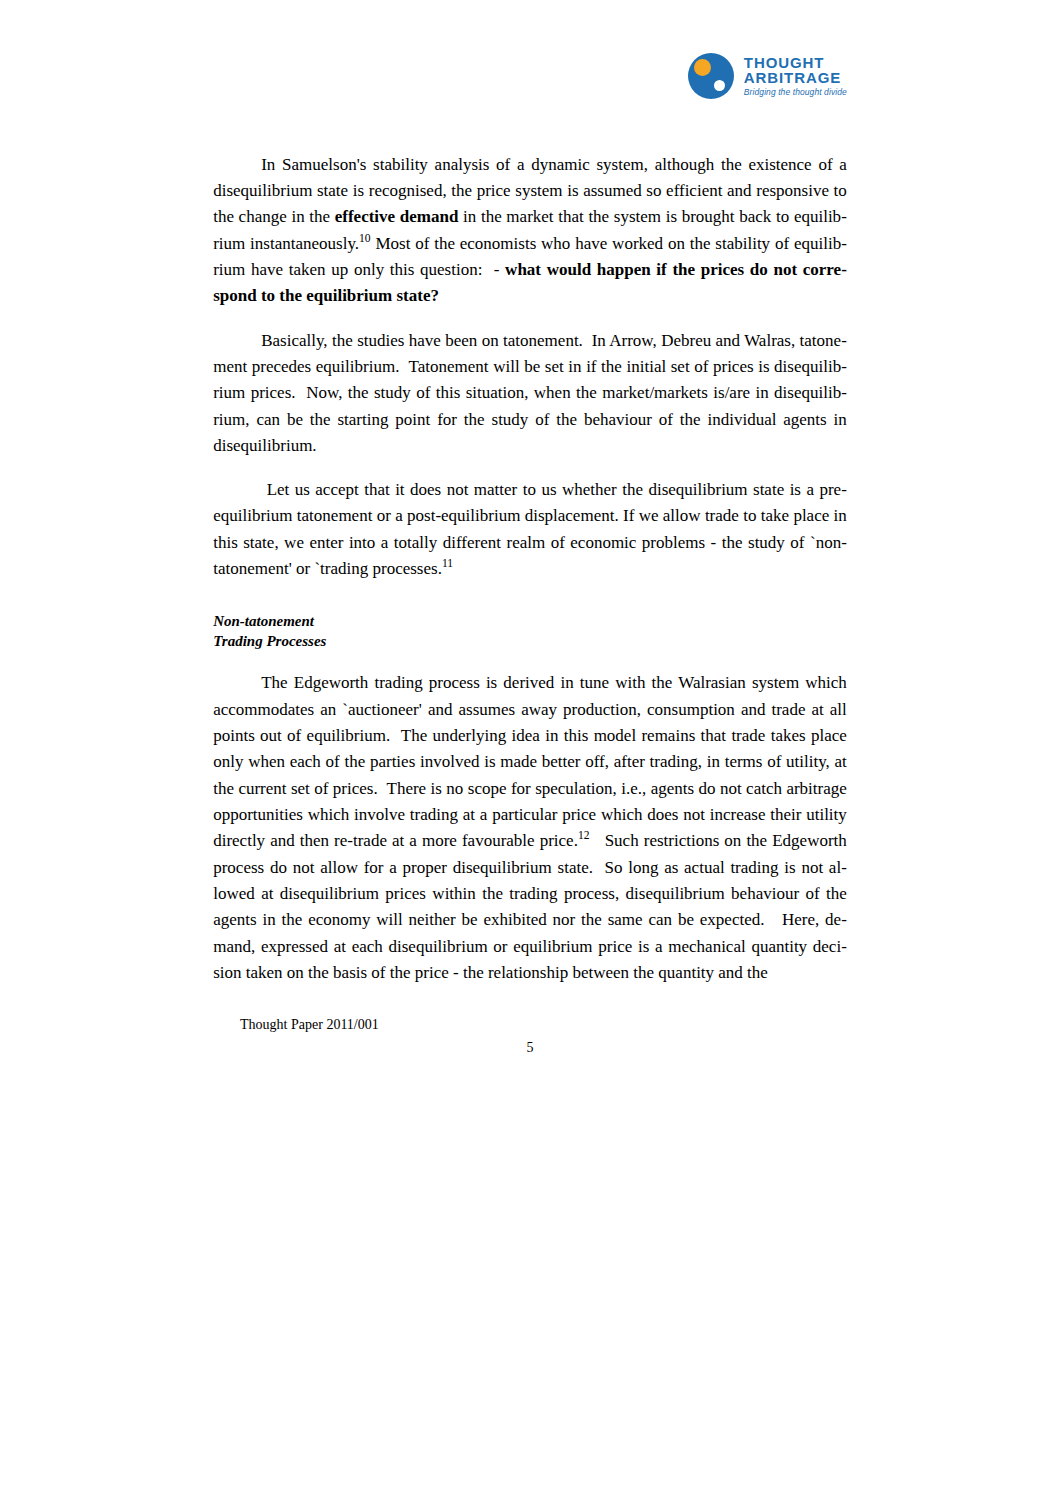THOUGHT ARBITRAGE Bridging the thought divide
In Samuelson's stability analysis of a dynamic system, although the existence of a disequilibrium state is recognised, the price system is assumed so efficient and responsive to the change in the effective demand in the market that the system is brought back to equilibrium instantaneously.10 Most of the economists who have worked on the stability of equilibrium have taken up only this question: - what would happen if the prices do not correspond to the equilibrium state?
Basically, the studies have been on tatonement. In Arrow, Debreu and Walras, tatonement precedes equilibrium. Tatonement will be set in if the initial set of prices is disequilibrium prices. Now, the study of this situation, when the market/markets is/are in disequilibrium, can be the starting point for the study of the behaviour of the individual agents in disequilibrium.
Let us accept that it does not matter to us whether the disequilibrium state is a pre-equilibrium tatonement or a post-equilibrium displacement. If we allow trade to take place in this state, we enter into a totally different realm of economic problems - the study of `non-tatonement' or `trading processes.11
Non-tatonement Trading Processes
The Edgeworth trading process is derived in tune with the Walrasian system which accommodates an `auctioneer' and assumes away production, consumption and trade at all points out of equilibrium. The underlying idea in this model remains that trade takes place only when each of the parties involved is made better off, after trading, in terms of utility, at the current set of prices. There is no scope for speculation, i.e., agents do not catch arbitrage opportunities which involve trading at a particular price which does not increase their utility directly and then re-trade at a more favourable price.12 Such restrictions on the Edgeworth process do not allow for a proper disequilibrium state. So long as actual trading is not allowed at disequilibrium prices within the trading process, disequilibrium behaviour of the agents in the economy will neither be exhibited nor the same can be expected. Here, demand, expressed at each disequilibrium or equilibrium price is a mechanical quantity decision taken on the basis of the price - the relationship between the quantity and the
Thought Paper 2011/001
5